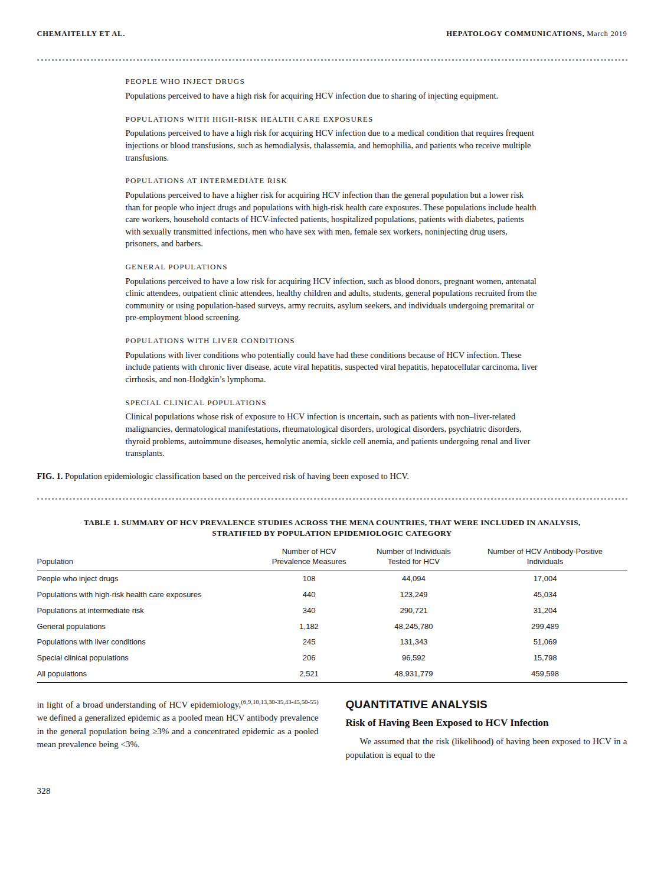CHEMAITELLY ET AL.
HEPATOLOGY COMMUNICATIONS, March 2019
People Who Inject Drugs
Populations perceived to have a high risk for acquiring HCV infection due to sharing of injecting equipment.
Populations With High-Risk Health Care Exposures
Populations perceived to have a high risk for acquiring HCV infection due to a medical condition that requires frequent injections or blood transfusions, such as hemodialysis, thalassemia, and hemophilia, and patients who receive multiple transfusions.
Populations at Intermediate Risk
Populations perceived to have a higher risk for acquiring HCV infection than the general population but a lower risk than for people who inject drugs and populations with high-risk health care exposures. These populations include health care workers, household contacts of HCV-infected patients, hospitalized populations, patients with diabetes, patients with sexually transmitted infections, men who have sex with men, female sex workers, noninjecting drug users, prisoners, and barbers.
General Populations
Populations perceived to have a low risk for acquiring HCV infection, such as blood donors, pregnant women, antenatal clinic attendees, outpatient clinic attendees, healthy children and adults, students, general populations recruited from the community or using population-based surveys, army recruits, asylum seekers, and individuals undergoing premarital or pre-employment blood screening.
Populations With Liver Conditions
Populations with liver conditions who potentially could have had these conditions because of HCV infection. These include patients with chronic liver disease, acute viral hepatitis, suspected viral hepatitis, hepatocellular carcinoma, liver cirrhosis, and non-Hodgkin’s lymphoma.
Special Clinical Populations
Clinical populations whose risk of exposure to HCV infection is uncertain, such as patients with non–liver-related malignancies, dermatological manifestations, rheumatological disorders, urological disorders, psychiatric disorders, thyroid problems, autoimmune diseases, hemolytic anemia, sickle cell anemia, and patients undergoing renal and liver transplants.
FIG. 1. Population epidemiologic classification based on the perceived risk of having been exposed to HCV.
TABLE 1. SUMMARY OF HCV PREVALENCE STUDIES ACROSS THE MENA COUNTRIES, THAT WERE INCLUDED IN ANALYSIS, STRATIFIED BY POPULATION EPIDEMIOLOGIC CATEGORY
| Population | Number of HCV Prevalence Measures | Number of Individuals Tested for HCV | Number of HCV Antibody-Positive Individuals |
| --- | --- | --- | --- |
| People who inject drugs | 108 | 44,094 | 17,004 |
| Populations with high-risk health care exposures | 440 | 123,249 | 45,034 |
| Populations at intermediate risk | 340 | 290,721 | 31,204 |
| General populations | 1,182 | 48,245,780 | 299,489 |
| Populations with liver conditions | 245 | 131,343 | 51,069 |
| Special clinical populations | 206 | 96,592 | 15,798 |
| All populations | 2,521 | 48,931,779 | 459,598 |
in light of a broad understanding of HCV epidemiology,(6,9,10,13,30-35,43-45,50-55) we defined a generalized epidemic as a pooled mean HCV antibody prevalence in the general population being ≥3% and a concentrated epidemic as a pooled mean prevalence being <3%.
QUANTITATIVE ANALYSIS
Risk of Having Been Exposed to HCV Infection
We assumed that the risk (likelihood) of having been exposed to HCV in a population is equal to the
328